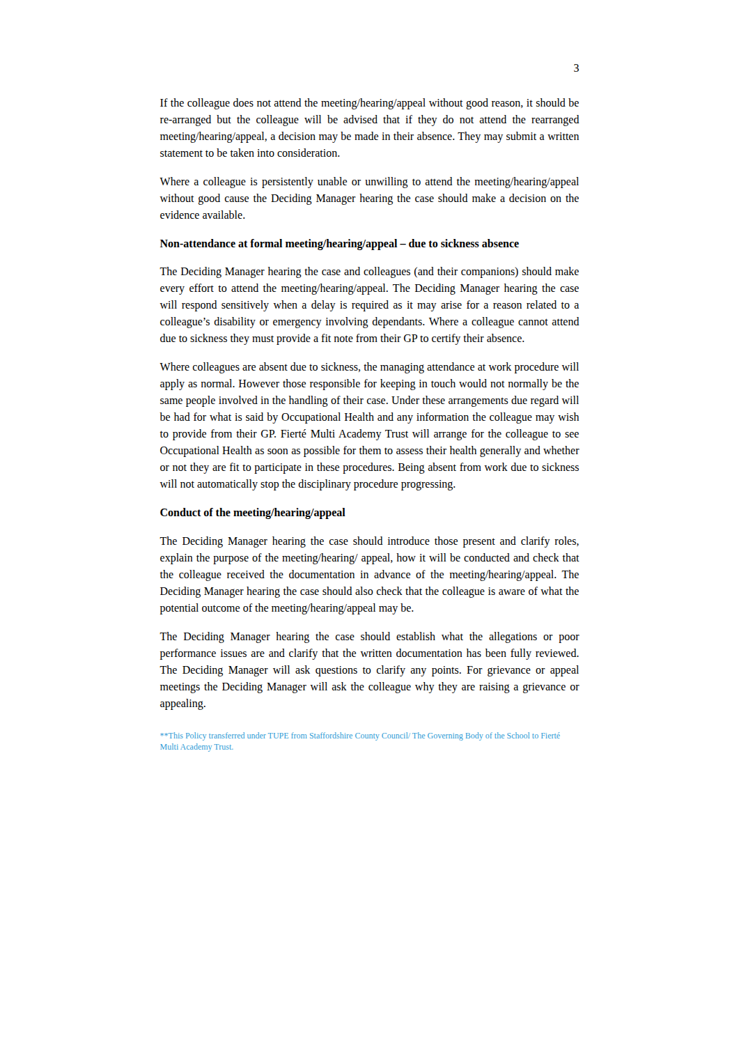3
If the colleague does not attend the meeting/hearing/appeal without good reason, it should be re-arranged but the colleague will be advised that if they do not attend the rearranged meeting/hearing/appeal, a decision may be made in their absence. They may submit a written statement to be taken into consideration.
Where a colleague is persistently unable or unwilling to attend the meeting/hearing/appeal without good cause the Deciding Manager hearing the case should make a decision on the evidence available.
Non-attendance at formal meeting/hearing/appeal – due to sickness absence
The Deciding Manager hearing the case and colleagues (and their companions) should make every effort to attend the meeting/hearing/appeal. The Deciding Manager hearing the case will respond sensitively when a delay is required as it may arise for a reason related to a colleague’s disability or emergency involving dependants. Where a colleague cannot attend due to sickness they must provide a fit note from their GP to certify their absence.
Where colleagues are absent due to sickness, the managing attendance at work procedure will apply as normal. However those responsible for keeping in touch would not normally be the same people involved in the handling of their case. Under these arrangements due regard will be had for what is said by Occupational Health and any information the colleague may wish to provide from their GP. Fierté Multi Academy Trust will arrange for the colleague to see Occupational Health as soon as possible for them to assess their health generally and whether or not they are fit to participate in these procedures. Being absent from work due to sickness will not automatically stop the disciplinary procedure progressing.
Conduct of the meeting/hearing/appeal
The Deciding Manager hearing the case should introduce those present and clarify roles, explain the purpose of the meeting/hearing/ appeal, how it will be conducted and check that the colleague received the documentation in advance of the meeting/hearing/appeal. The Deciding Manager hearing the case should also check that the colleague is aware of what the potential outcome of the meeting/hearing/appeal may be.
The Deciding Manager hearing the case should establish what the allegations or poor performance issues are and clarify that the written documentation has been fully reviewed. The Deciding Manager will ask questions to clarify any points. For grievance or appeal meetings the Deciding Manager will ask the colleague why they are raising a grievance or appealing.
**This Policy transferred under TUPE from Staffordshire County Council/ The Governing Body of the School to Fierté Multi Academy Trust.